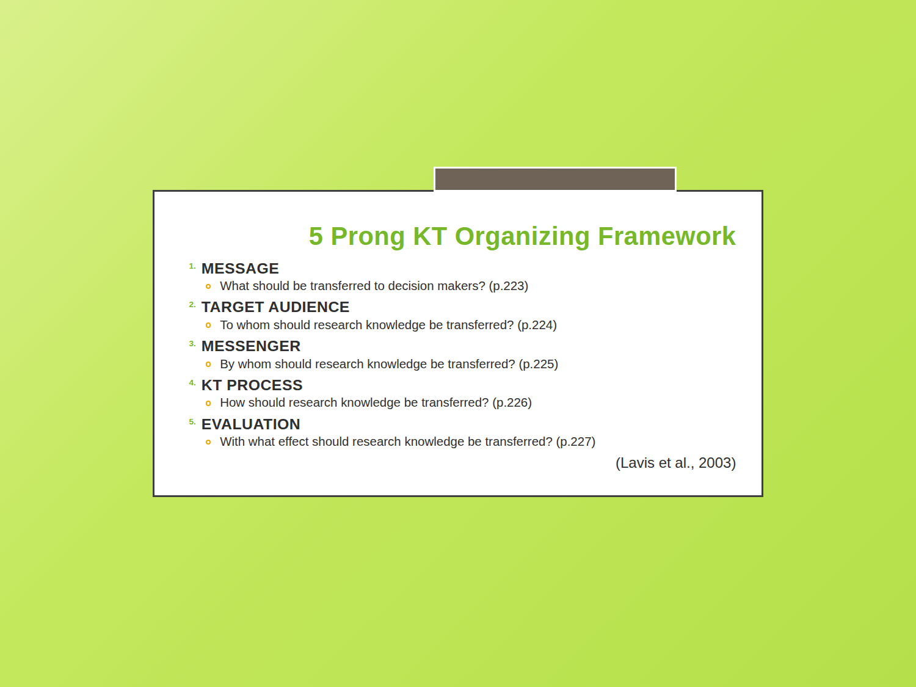5 Prong KT Organizing Framework
MESSAGE
What should be transferred to decision makers? (p.223)
TARGET AUDIENCE
To whom should research knowledge be transferred? (p.224)
MESSENGER
By whom should research knowledge be transferred? (p.225)
KT PROCESS
How should research knowledge be transferred? (p.226)
EVALUATION
With what effect should research knowledge be transferred? (p.227)
(Lavis et al., 2003)